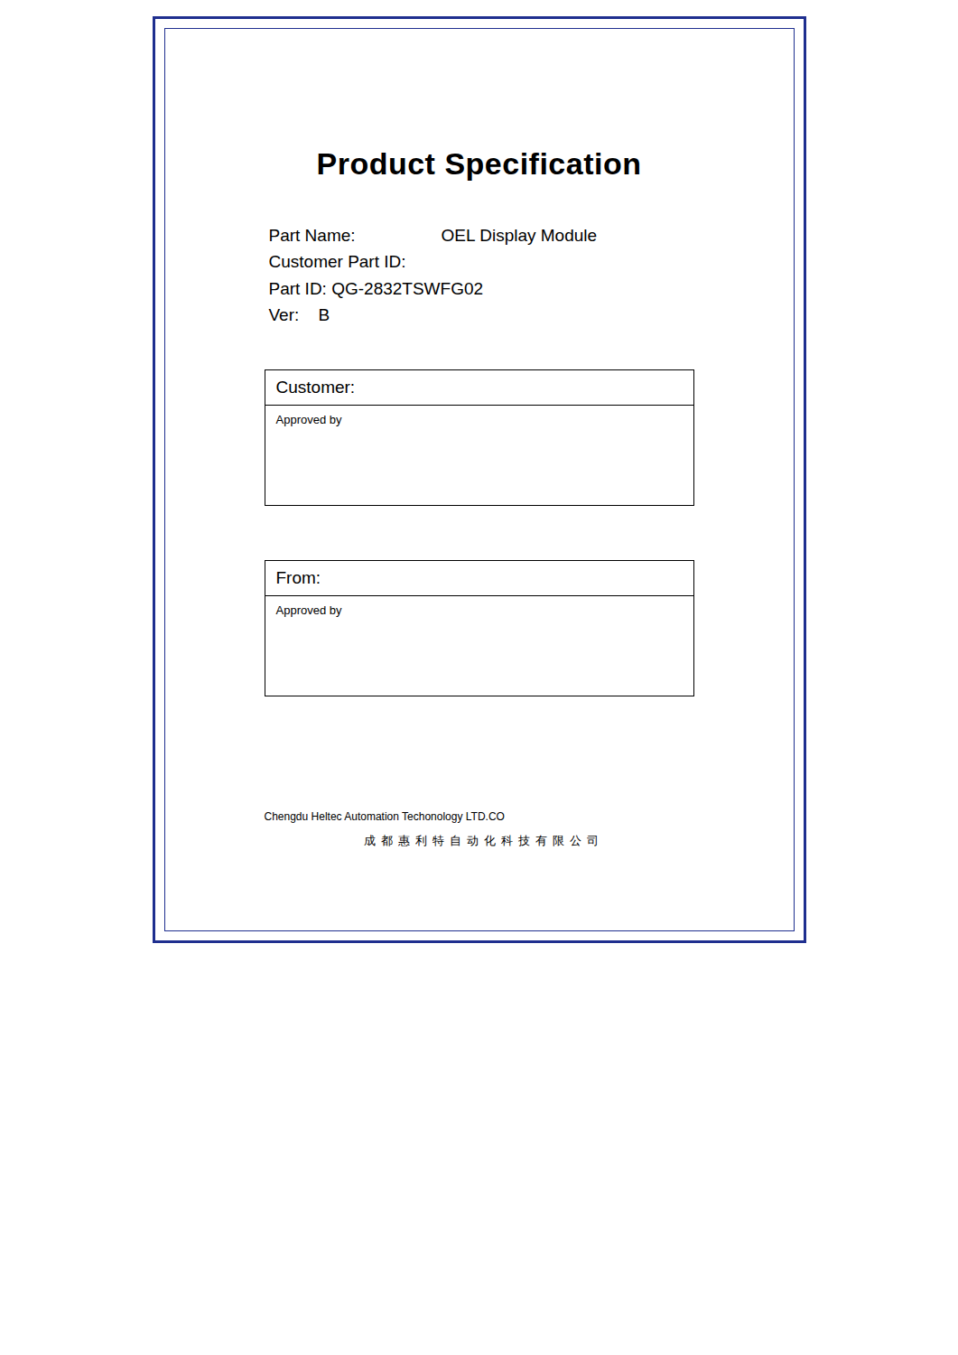Product Specification
Part Name: OEL Display Module
Customer Part ID:
Part ID: QG-2832TSWFG02
Ver: B
Customer:
Approved by
From:
Approved by
Chengdu Heltec Automation Techonology LTD.CO
成都惠利特自动化科技有限公司